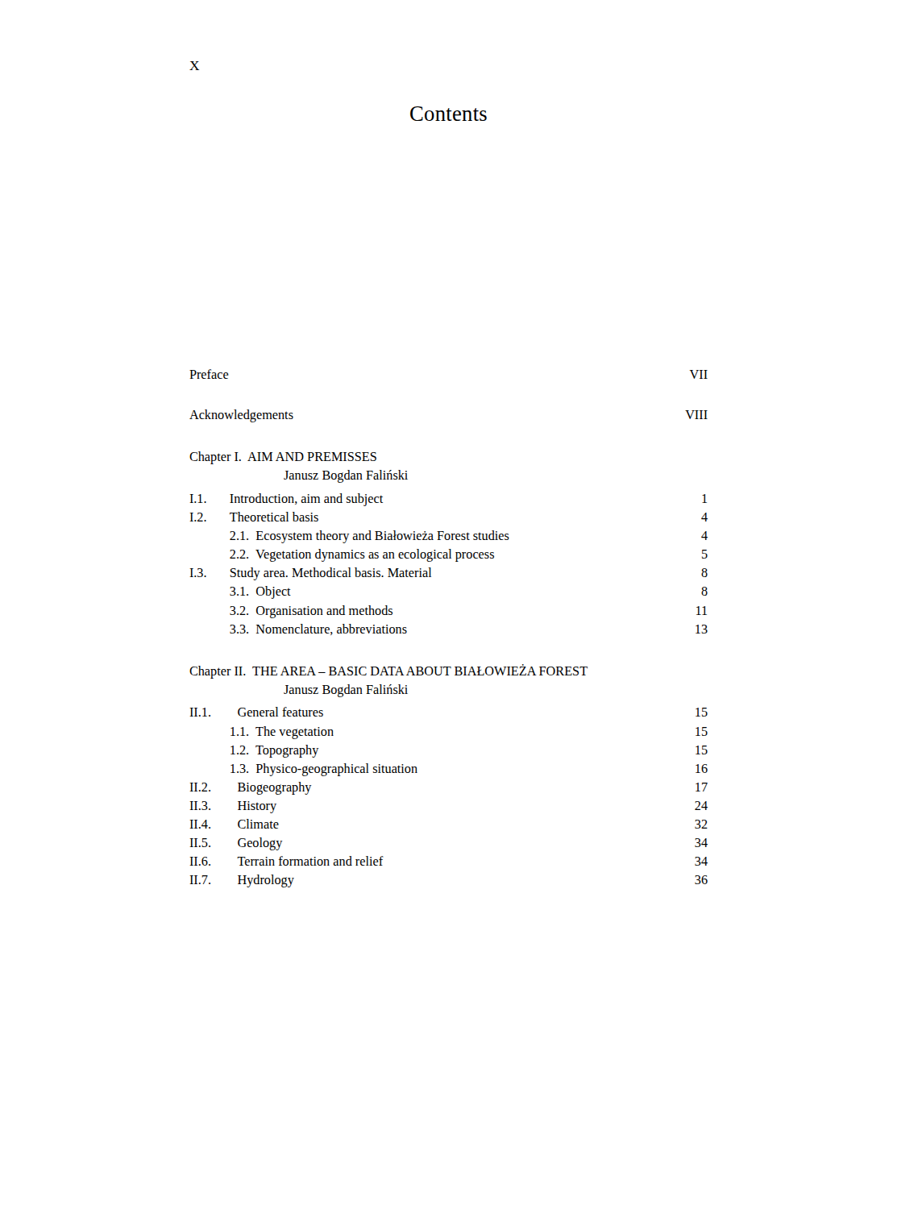X
Contents
Preface VII
Acknowledgements VIII
Chapter I. AIM AND PREMISSES
Janusz Bogdan Faliński
I.1. Introduction, aim and subject 1
I.2. Theoretical basis 4
2.1. Ecosystem theory and Białowieża Forest studies 4
2.2. Vegetation dynamics as an ecological process 5
I.3. Study area. Methodical basis. Material 8
3.1. Object 8
3.2. Organisation and methods 11
3.3. Nomenclature, abbreviations 13
Chapter II. THE AREA – BASIC DATA ABOUT BIAŁOWIEŻA FOREST
Janusz Bogdan Faliński
II.1. General features 15
1.1. The vegetation 15
1.2. Topography 15
1.3. Physico-geographical situation 16
II.2. Biogeography 17
II.3. History 24
II.4. Climate 32
II.5. Geology 34
II.6. Terrain formation and relief 34
II.7. Hydrology 36